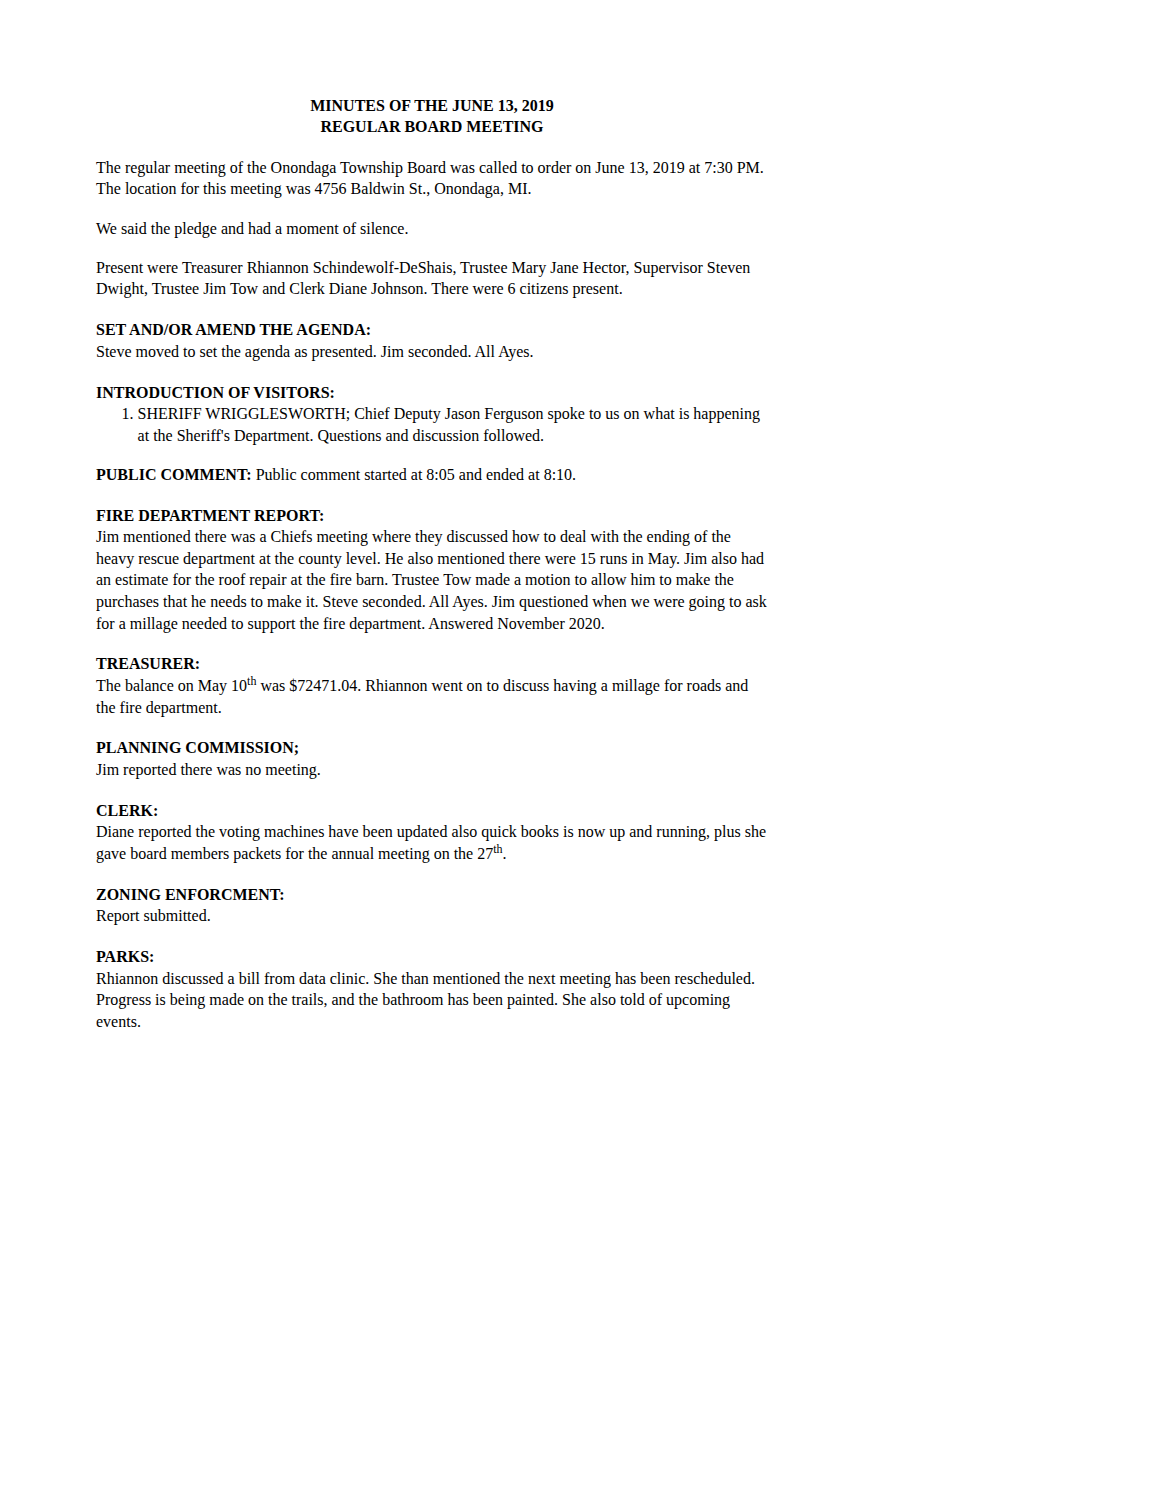MINUTES OF THE JUNE 13, 2019
REGULAR BOARD MEETING
The regular meeting of the Onondaga Township Board was called to order on June 13, 2019 at 7:30 PM. The location for this meeting was 4756 Baldwin St., Onondaga, MI.
We said the pledge and had a moment of silence.
Present were Treasurer Rhiannon Schindewolf-DeShais, Trustee Mary Jane Hector, Supervisor Steven Dwight, Trustee Jim Tow and Clerk Diane Johnson. There were 6 citizens present.
Set and/or Amend the Agenda:
Steve moved to set the agenda as presented. Jim seconded. All Ayes.
Introduction of Visitors:
SHERIFF WRIGGLESWORTH; Chief Deputy Jason Ferguson spoke to us on what is happening at the Sheriff's Department. Questions and discussion followed.
PUBLIC COMMENT: Public comment started at 8:05 and ended at 8:10.
Fire Department Report:
Jim mentioned there was a Chiefs meeting where they discussed how to deal with the ending of the heavy rescue department at the county level. He also mentioned there were 15 runs in May. Jim also had an estimate for the roof repair at the fire barn. Trustee Tow made a motion to allow him to make the purchases that he needs to make it. Steve seconded. All Ayes. Jim questioned when we were going to ask for a millage needed to support the fire department. Answered November 2020.
Treasurer:
The balance on May 10th was $72471.04. Rhiannon went on to discuss having a millage for roads and the fire department.
Planning Commission;
Jim reported there was no meeting.
Clerk:
Diane reported the voting machines have been updated also quick books is now up and running, plus she gave board members packets for the annual meeting on the 27th.
Zoning Enforcment:
Report submitted.
Parks:
Rhiannon discussed a bill from data clinic. She than mentioned the next meeting has been rescheduled. Progress is being made on the trails, and the bathroom has been painted. She also told of upcoming events.